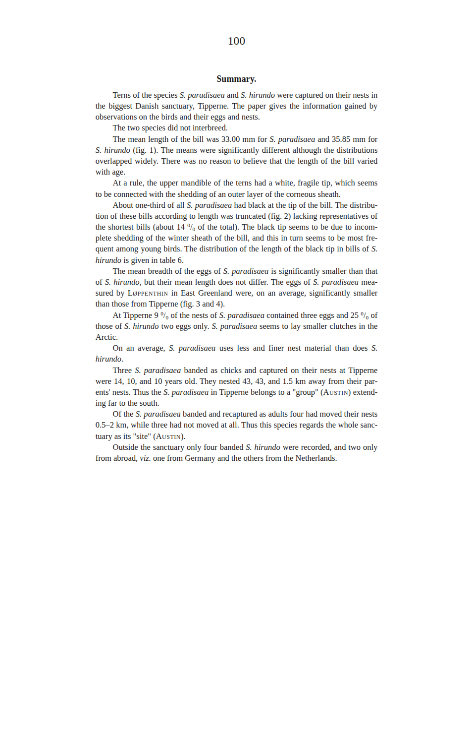100
Summary.
Terns of the species S. paradisaea and S. hirundo were captured on their nests in the biggest Danish sanctuary, Tipperne. The paper gives the information gained by observations on the birds and their eggs and nests.
The two species did not interbreed.
The mean length of the bill was 33.00 mm for S. paradisaea and 35.85 mm for S. hirundo (fig. 1). The means were significantly different although the distributions overlapped widely. There was no reason to believe that the length of the bill varied with age.
At a rule, the upper mandible of the terns had a white, fragile tip, which seems to be connected with the shedding of an outer layer of the corneous sheath.
About one-third of all S. paradisaea had black at the tip of the bill. The distribution of these bills according to length was truncated (fig. 2) lacking representatives of the shortest bills (about 14 0/0 of the total). The black tip seems to be due to incomplete shedding of the winter sheath of the bill, and this in turn seems to be most frequent among young birds. The distribution of the length of the black tip in bills of S. hirundo is given in table 6.
The mean breadth of the eggs of S. paradisaea is significantly smaller than that of S. hirundo, but their mean length does not differ. The eggs of S. paradisaea measured by Løppenthin in East Greenland were, on an average, significantly smaller than those from Tipperne (fig. 3 and 4).
At Tipperne 9 0/0 of the nests of S. paradisaea contained three eggs and 25 0/0 of those of S. hirundo two eggs only. S. paradisaea seems to lay smaller clutches in the Arctic.
On an average, S. paradisaea uses less and finer nest material than does S. hirundo.
Three S. paradisaea banded as chicks and captured on their nests at Tipperne were 14, 10, and 10 years old. They nested 43, 43, and 1.5 km away from their parents' nests. Thus the S. paradisaea in Tipperne belongs to a "group" (Austin) extending far to the south.
Of the S. paradisaea banded and recaptured as adults four had moved their nests 0.5–2 km, while three had not moved at all. Thus this species regards the whole sanctuary as its "site" (Austin).
Outside the sanctuary only four banded S. hirundo were recorded, and two only from abroad, viz. one from Germany and the others from the Netherlands.